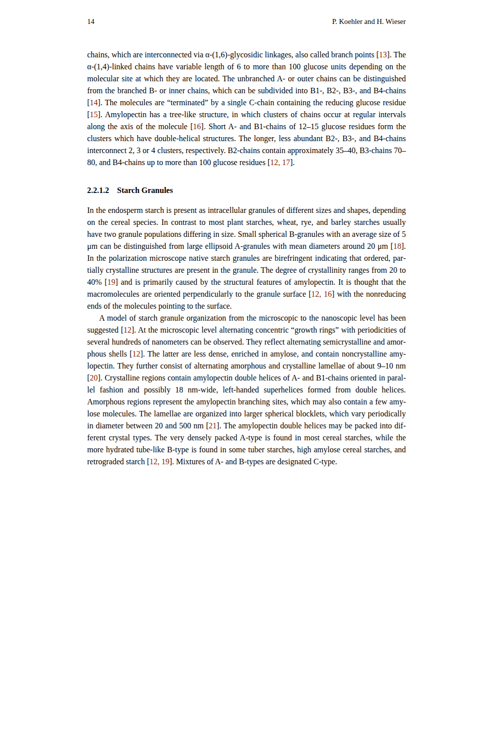14 P. Koehler and H. Wieser
chains, which are interconnected via α-(1,6)-glycosidic linkages, also called branch points [13]. The α-(1,4)-linked chains have variable length of 6 to more than 100 glucose units depending on the molecular site at which they are located. The unbranched A- or outer chains can be distinguished from the branched B- or inner chains, which can be subdivided into B1-, B2-, B3-, and B4-chains [14]. The molecules are “terminated” by a single C-chain containing the reducing glucose residue [15]. Amylopectin has a tree-like structure, in which clusters of chains occur at regular intervals along the axis of the molecule [16]. Short A- and B1-chains of 12–15 glucose residues form the clusters which have double-helical structures. The longer, less abundant B2-, B3-, and B4-chains interconnect 2, 3 or 4 clusters, respectively. B2-chains contain approximately 35–40, B3-chains 70–80, and B4-chains up to more than 100 glucose residues [12, 17].
2.2.1.2 Starch Granules
In the endosperm starch is present as intracellular granules of different sizes and shapes, depending on the cereal species. In contrast to most plant starches, wheat, rye, and barley starches usually have two granule populations differing in size. Small spherical B-granules with an average size of 5 μm can be distinguished from large ellipsoid A-granules with mean diameters around 20 μm [18]. In the polarization microscope native starch granules are birefringent indicating that ordered, partially crystalline structures are present in the granule. The degree of crystallinity ranges from 20 to 40% [19] and is primarily caused by the structural features of amylopectin. It is thought that the macromolecules are oriented perpendicularly to the granule surface [12, 16] with the nonreducing ends of the molecules pointing to the surface.
A model of starch granule organization from the microscopic to the nanoscopic level has been suggested [12]. At the microscopic level alternating concentric “growth rings” with periodicities of several hundreds of nanometers can be observed. They reflect alternating semicrystalline and amorphous shells [12]. The latter are less dense, enriched in amylose, and contain noncrystalline amylopectin. They further consist of alternating amorphous and crystalline lamellae of about 9–10 nm [20]. Crystalline regions contain amylopectin double helices of A- and B1-chains oriented in parallel fashion and possibly 18 nm-wide, left-handed superhelices formed from double helices. Amorphous regions represent the amylopectin branching sites, which may also contain a few amylose molecules. The lamellae are organized into larger spherical blocklets, which vary periodically in diameter between 20 and 500 nm [21]. The amylopectin double helices may be packed into different crystal types. The very densely packed A-type is found in most cereal starches, while the more hydrated tube-like B-type is found in some tuber starches, high amylose cereal starches, and retrograded starch [12, 19]. Mixtures of A- and B-types are designated C-type.